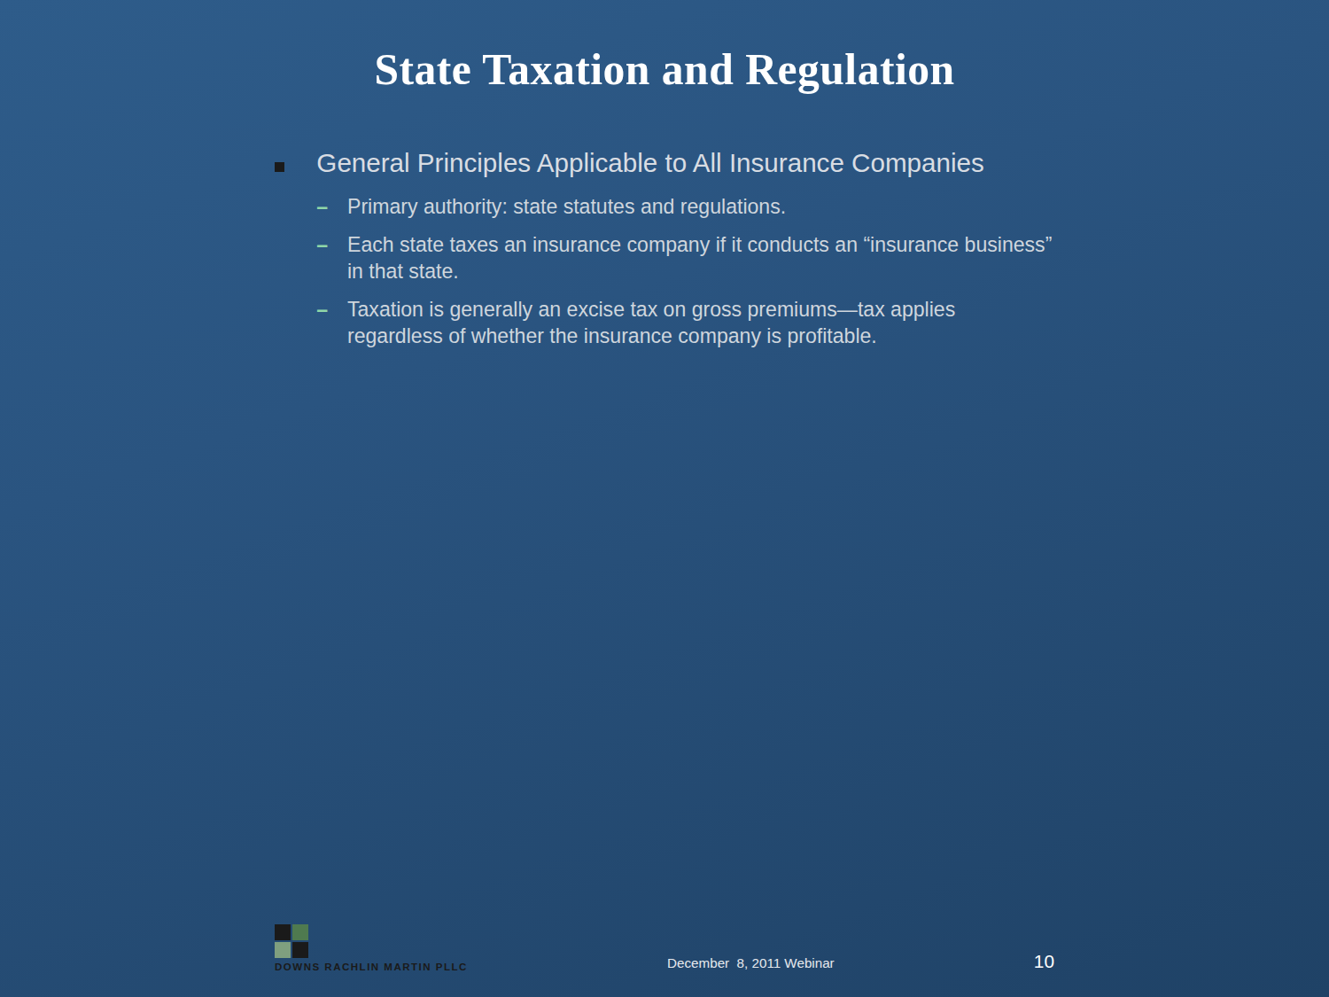State Taxation and Regulation
General Principles Applicable to All Insurance Companies
Primary authority: state statutes and regulations.
Each state taxes an insurance company if it conducts an “insurance business” in that state.
Taxation is generally an excise tax on gross premiums—tax applies regardless of whether the insurance company is profitable.
DOWNS RACHLIN MARTIN PLLC
December 8, 2011 Webinar
10